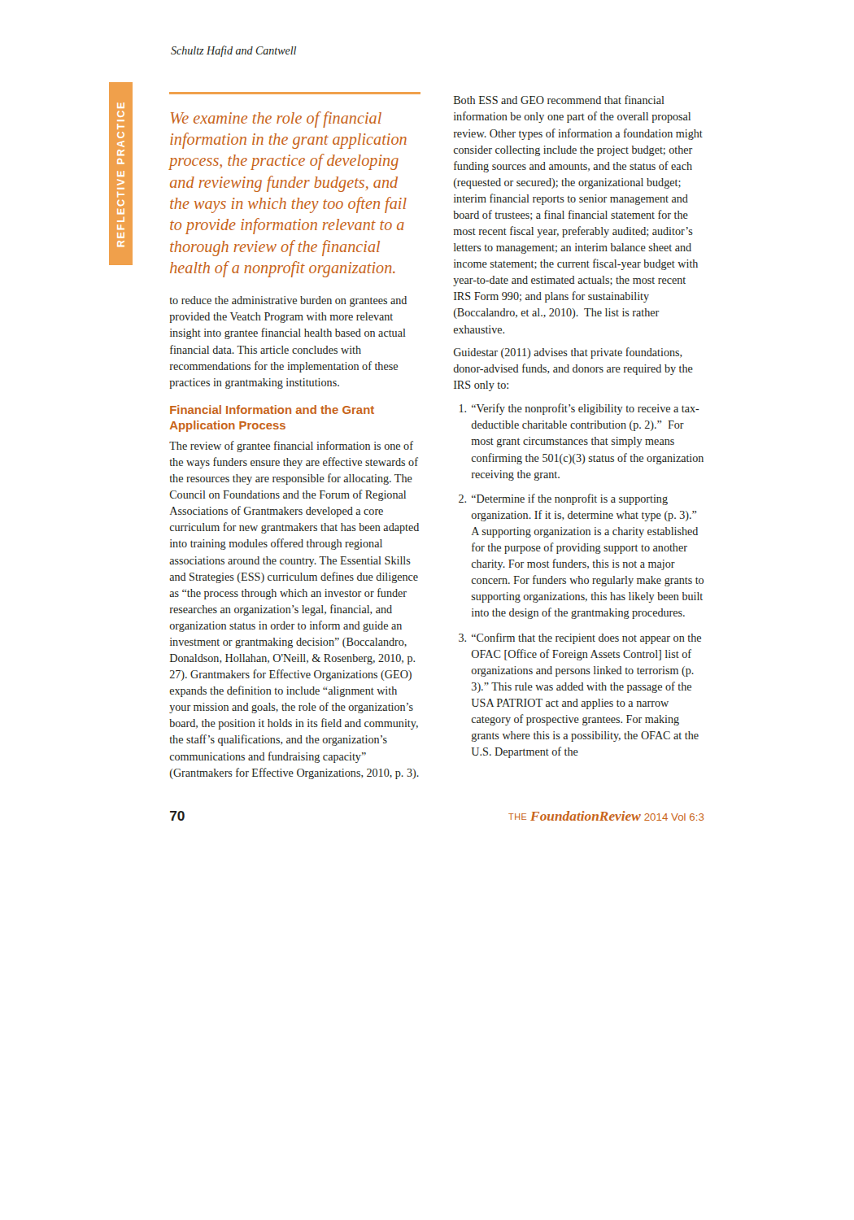Reflective Practice
Schultz Hafid and Cantwell
We examine the role of financial information in the grant application process, the practice of developing and reviewing funder budgets, and the ways in which they too often fail to provide information relevant to a thorough review of the financial health of a nonprofit organization.
to reduce the administrative burden on grantees and provided the Veatch Program with more relevant insight into grantee financial health based on actual financial data. This article concludes with recommendations for the implementation of these practices in grantmaking institutions.
Financial Information and the Grant Application Process
The review of grantee financial information is one of the ways funders ensure they are effective stewards of the resources they are responsible for allocating. The Council on Foundations and the Forum of Regional Associations of Grantmakers developed a core curriculum for new grantmakers that has been adapted into training modules offered through regional associations around the country. The Essential Skills and Strategies (ESS) curriculum defines due diligence as “the process through which an investor or funder researches an organization’s legal, financial, and organization status in order to inform and guide an investment or grantmaking decision” (Boccalandro, Donaldson, Hollahan, O'Neill, & Rosenberg, 2010, p. 27). Grantmakers for Effective Organizations (GEO) expands the definition to include “alignment with your mission and goals, the role of the organization’s board, the position it holds in its field and community, the staff’s qualifications, and the organization’s communications and fundraising capacity” (Grantmakers for Effective Organizations, 2010, p. 3).
Both ESS and GEO recommend that financial information be only one part of the overall proposal review. Other types of information a foundation might consider collecting include the project budget; other funding sources and amounts, and the status of each (requested or secured); the organizational budget; interim financial reports to senior management and board of trustees; a final financial statement for the most recent fiscal year, preferably audited; auditor’s letters to management; an interim balance sheet and income statement; the current fiscal-year budget with year-to-date and estimated actuals; the most recent IRS Form 990; and plans for sustainability (Boccalandro, et al., 2010). The list is rather exhaustive.
Guidestar (2011) advises that private foundations, donor-advised funds, and donors are required by the IRS only to:
“Verify the nonprofit’s eligibility to receive a tax-deductible charitable contribution (p. 2).” For most grant circumstances that simply means confirming the 501(c)(3) status of the organization receiving the grant.
“Determine if the nonprofit is a supporting organization. If it is, determine what type (p. 3).” A supporting organization is a charity established for the purpose of providing support to another charity. For most funders, this is not a major concern. For funders who regularly make grants to supporting organizations, this has likely been built into the design of the grantmaking procedures.
“Confirm that the recipient does not appear on the OFAC [Office of Foreign Assets Control] list of organizations and persons linked to terrorism (p. 3).” This rule was added with the passage of the USA PATRIOT act and applies to a narrow category of prospective grantees. For making grants where this is a possibility, the OFAC at the U.S. Department of the
70
the FoundationReview 2014 Vol 6:3